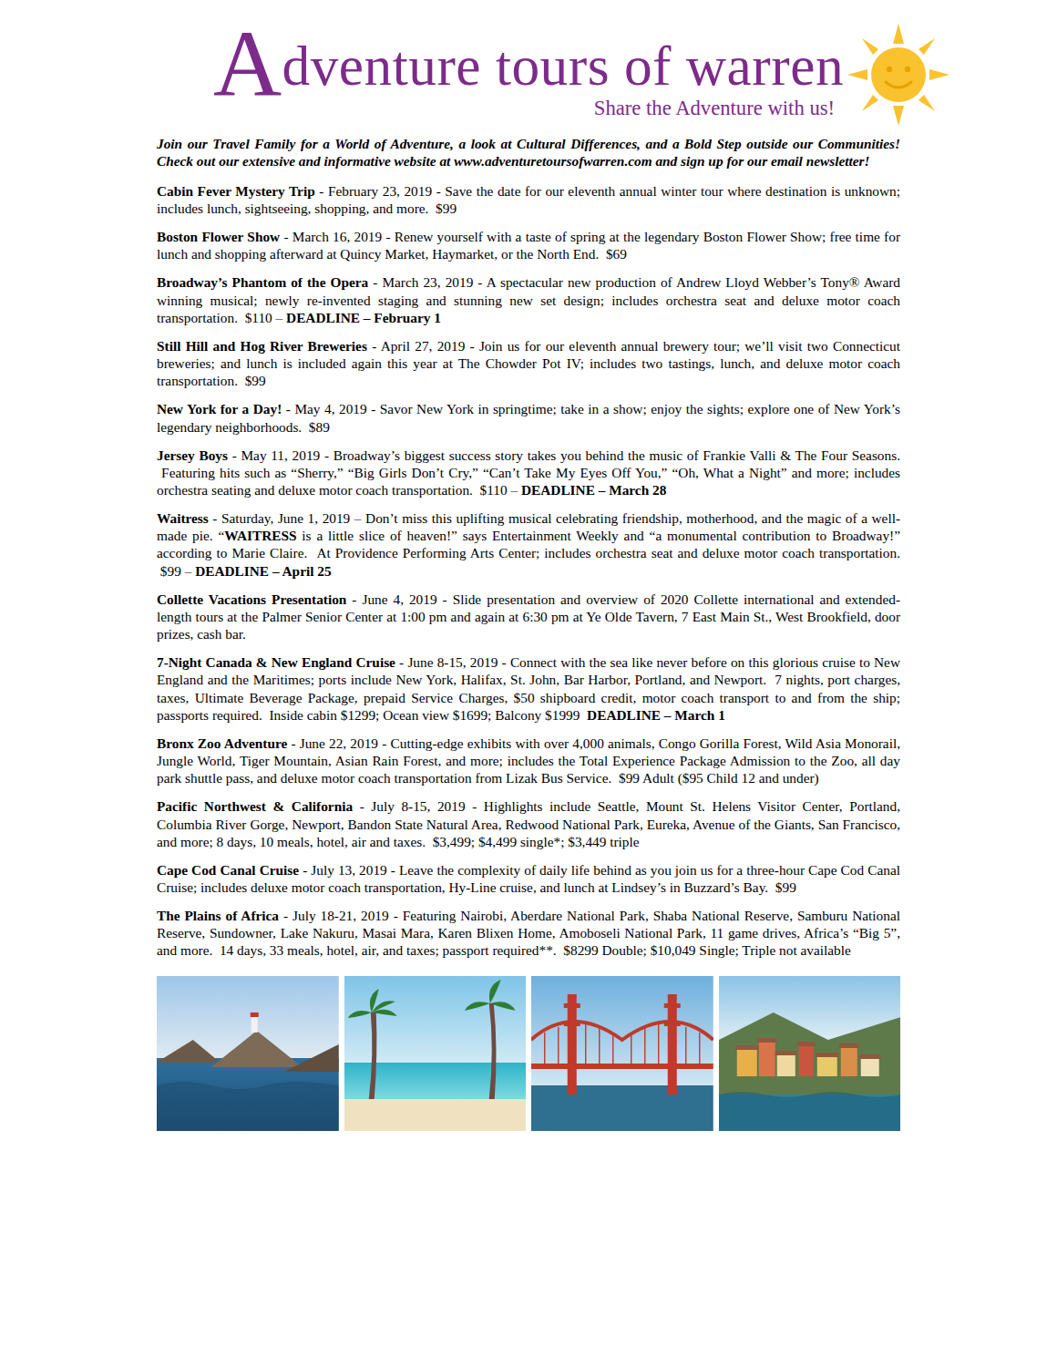Adventure tours of warren
Share the Adventure with us!
Join our Travel Family for a World of Adventure, a look at Cultural Differences, and a Bold Step outside our Communities! Check out our extensive and informative website at www.adventuretoursofwarren.com and sign up for our email newsletter!
Cabin Fever Mystery Trip - February 23, 2019 - Save the date for our eleventh annual winter tour where destination is unknown; includes lunch, sightseeing, shopping, and more. $99
Boston Flower Show - March 16, 2019 - Renew yourself with a taste of spring at the legendary Boston Flower Show; free time for lunch and shopping afterward at Quincy Market, Haymarket, or the North End. $69
Broadway’s Phantom of the Opera - March 23, 2019 - A spectacular new production of Andrew Lloyd Webber’s Tony® Award winning musical; newly re-invented staging and stunning new set design; includes orchestra seat and deluxe motor coach transportation. $110 – DEADLINE – February 1
Still Hill and Hog River Breweries - April 27, 2019 - Join us for our eleventh annual brewery tour; we’ll visit two Connecticut breweries; and lunch is included again this year at The Chowder Pot IV; includes two tastings, lunch, and deluxe motor coach transportation. $99
New York for a Day! - May 4, 2019 - Savor New York in springtime; take in a show; enjoy the sights; explore one of New York’s legendary neighborhoods. $89
Jersey Boys - May 11, 2019 - Broadway’s biggest success story takes you behind the music of Frankie Valli & The Four Seasons. Featuring hits such as “Sherry,” “Big Girls Don’t Cry,” “Can’t Take My Eyes Off You,” “Oh, What a Night” and more; includes orchestra seating and deluxe motor coach transportation. $110 – DEADLINE – March 28
Waitress - Saturday, June 1, 2019 – Don’t miss this uplifting musical celebrating friendship, motherhood, and the magic of a well-made pie. “WAITRESS is a little slice of heaven!” says Entertainment Weekly and “a monumental contribution to Broadway!” according to Marie Claire. At Providence Performing Arts Center; includes orchestra seat and deluxe motor coach transportation. $99 – DEADLINE – April 25
Collette Vacations Presentation - June 4, 2019 - Slide presentation and overview of 2020 Collette international and extended-length tours at the Palmer Senior Center at 1:00 pm and again at 6:30 pm at Ye Olde Tavern, 7 East Main St., West Brookfield, door prizes, cash bar.
7-Night Canada & New England Cruise - June 8-15, 2019 - Connect with the sea like never before on this glorious cruise to New England and the Maritimes; ports include New York, Halifax, St. John, Bar Harbor, Portland, and Newport. 7 nights, port charges, taxes, Ultimate Beverage Package, prepaid Service Charges, $50 shipboard credit, motor coach transport to and from the ship; passports required. Inside cabin $1299; Ocean view $1699; Balcony $1999 DEADLINE – March 1
Bronx Zoo Adventure - June 22, 2019 - Cutting-edge exhibits with over 4,000 animals, Congo Gorilla Forest, Wild Asia Monorail, Jungle World, Tiger Mountain, Asian Rain Forest, and more; includes the Total Experience Package Admission to the Zoo, all day park shuttle pass, and deluxe motor coach transportation from Lizak Bus Service. $99 Adult ($95 Child 12 and under)
Pacific Northwest & California - July 8-15, 2019 - Highlights include Seattle, Mount St. Helens Visitor Center, Portland, Columbia River Gorge, Newport, Bandon State Natural Area, Redwood National Park, Eureka, Avenue of the Giants, San Francisco, and more; 8 days, 10 meals, hotel, air and taxes. $3,499; $4,499 single*; $3,449 triple
Cape Cod Canal Cruise - July 13, 2019 - Leave the complexity of daily life behind as you join us for a three-hour Cape Cod Canal Cruise; includes deluxe motor coach transportation, Hy-Line cruise, and lunch at Lindsey’s in Buzzard’s Bay. $99
The Plains of Africa - July 18-21, 2019 - Featuring Nairobi, Aberdare National Park, Shaba National Reserve, Samburu National Reserve, Sundowner, Lake Nakuru, Masai Mara, Karen Blixen Home, Amoboseli National Park, 11 game drives, Africa’s “Big 5”, and more. 14 days, 33 meals, hotel, air, and taxes; passport required**. $8299 Double; $10,049 Single; Triple not available